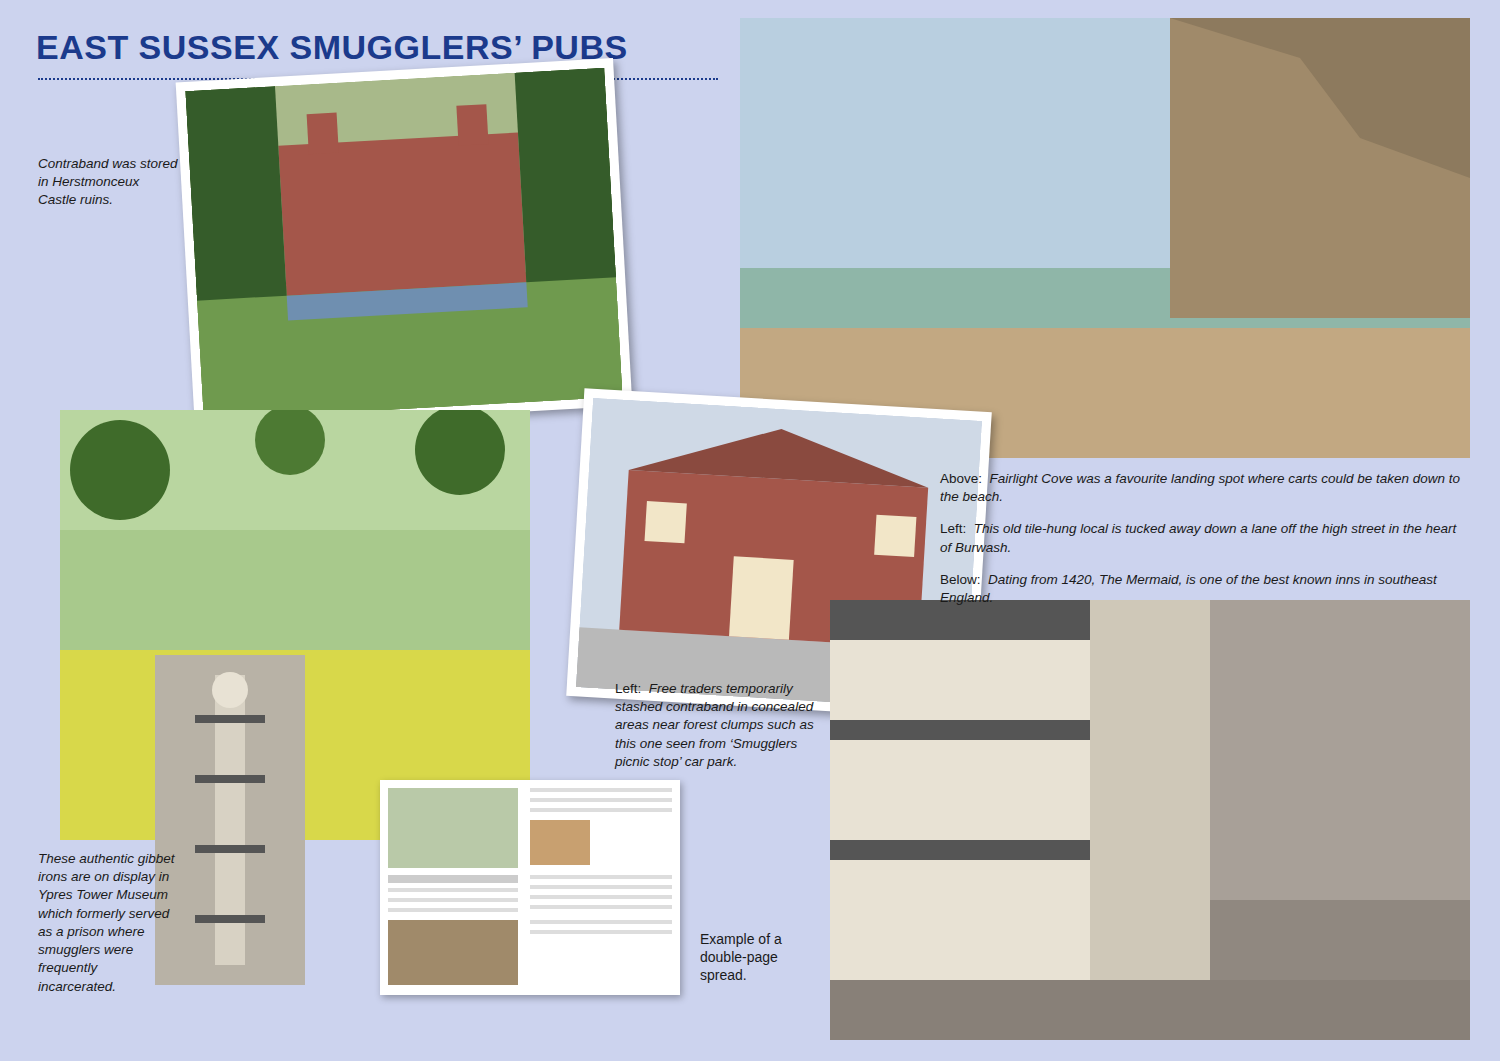East Sussex Smugglers’ Pubs
Contraband was stored in Herstmonceux Castle ruins.
These authentic gibbet irons are on display in Ypres Tower Museum which formerly served as a prison where smugglers were frequently incarcerated.
Example of a double-page spread.
Above: Fairlight Cove was a favourite landing spot where carts could be taken down to the beach.
Left: This old tile-hung local is tucked away down a lane off the high street in the heart of Burwash.
Below: Dating from 1420, The Mermaid, is one of the best known inns in southeast England.
Left: Free traders temporarily stashed contraband in concealed areas near forest clumps such as this one seen from ‘Smugglers picnic stop’ car park.